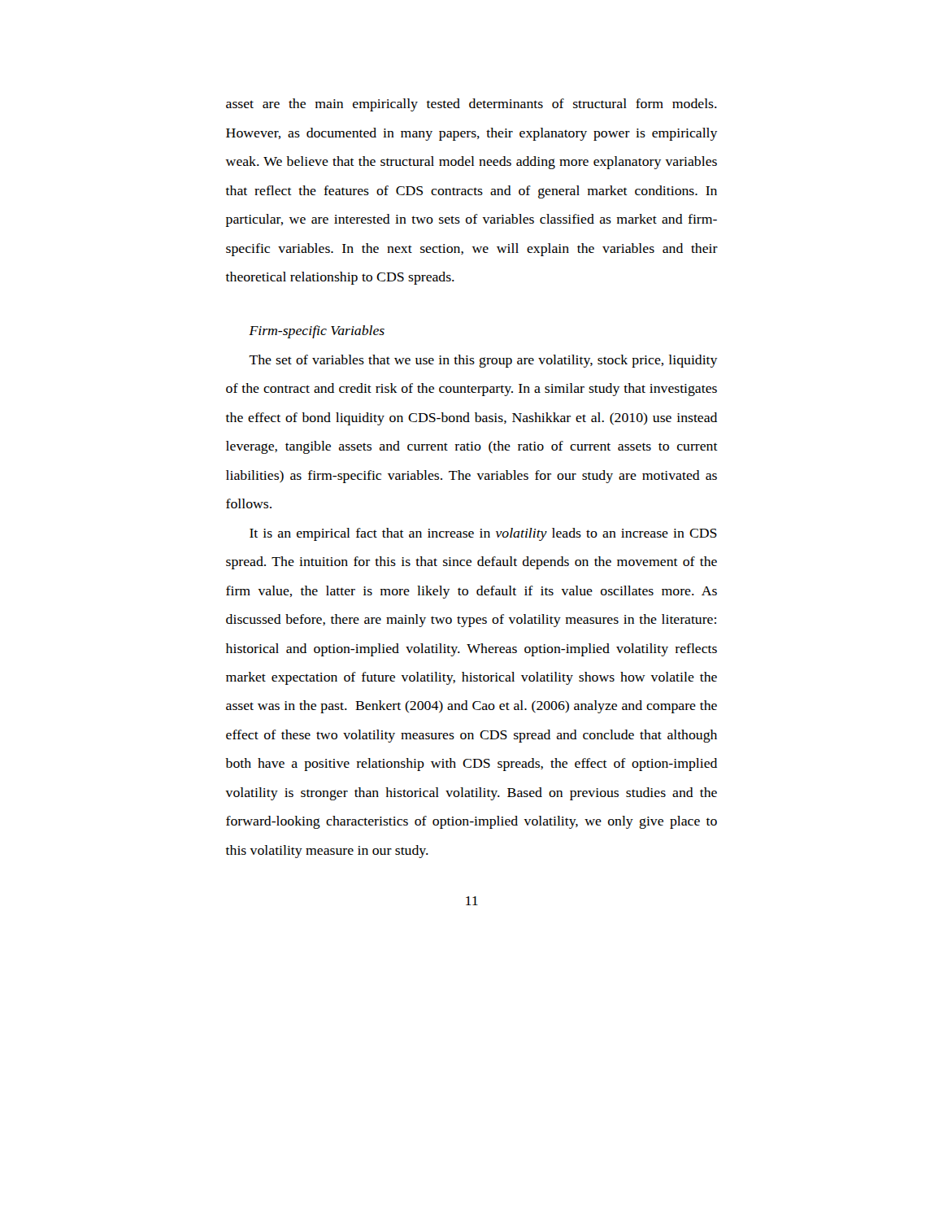asset are the main empirically tested determinants of structural form models. However, as documented in many papers, their explanatory power is empirically weak. We believe that the structural model needs adding more explanatory variables that reflect the features of CDS contracts and of general market conditions. In particular, we are interested in two sets of variables classified as market and firm-specific variables. In the next section, we will explain the variables and their theoretical relationship to CDS spreads.
Firm-specific Variables
The set of variables that we use in this group are volatility, stock price, liquidity of the contract and credit risk of the counterparty. In a similar study that investigates the effect of bond liquidity on CDS-bond basis, Nashikkar et al. (2010) use instead leverage, tangible assets and current ratio (the ratio of current assets to current liabilities) as firm-specific variables. The variables for our study are motivated as follows.
It is an empirical fact that an increase in volatility leads to an increase in CDS spread. The intuition for this is that since default depends on the movement of the firm value, the latter is more likely to default if its value oscillates more. As discussed before, there are mainly two types of volatility measures in the literature: historical and option-implied volatility. Whereas option-implied volatility reflects market expectation of future volatility, historical volatility shows how volatile the asset was in the past. Benkert (2004) and Cao et al. (2006) analyze and compare the effect of these two volatility measures on CDS spread and conclude that although both have a positive relationship with CDS spreads, the effect of option-implied volatility is stronger than historical volatility. Based on previous studies and the forward-looking characteristics of option-implied volatility, we only give place to this volatility measure in our study.
11